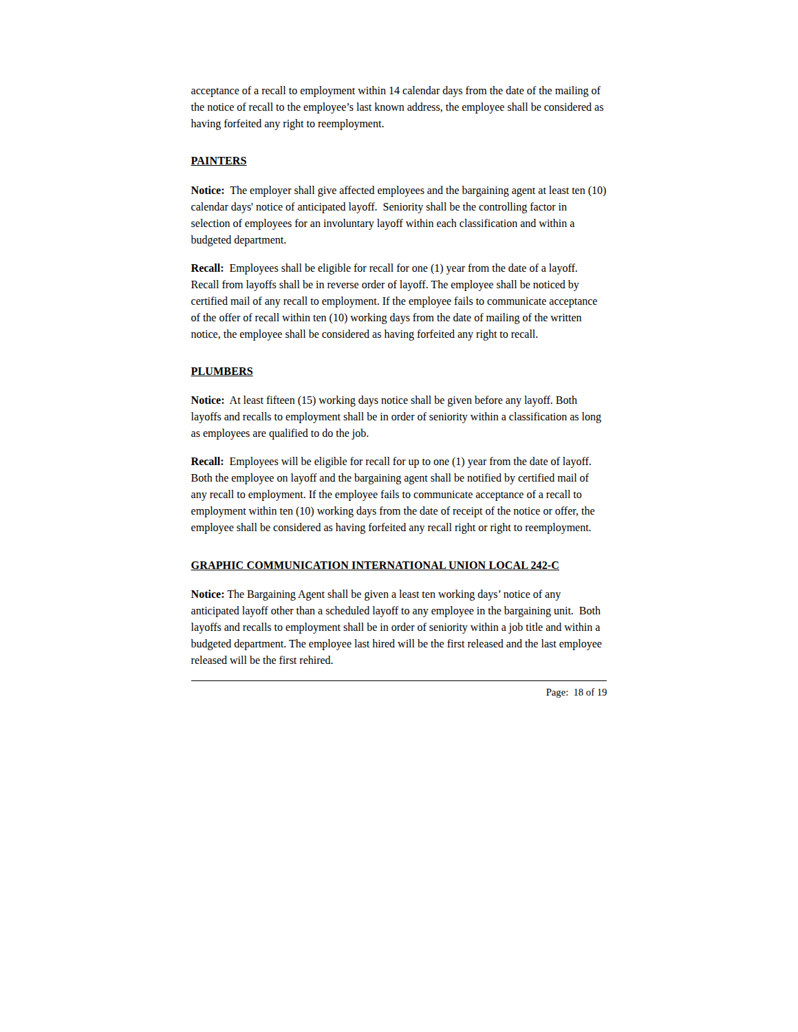acceptance of a recall to employment within 14 calendar days from the date of the mailing of the notice of recall to the employee’s last known address, the employee shall be considered as having forfeited any right to reemployment.
PAINTERS
Notice: The employer shall give affected employees and the bargaining agent at least ten (10) calendar days' notice of anticipated layoff. Seniority shall be the controlling factor in selection of employees for an involuntary layoff within each classification and within a budgeted department.
Recall: Employees shall be eligible for recall for one (1) year from the date of a layoff. Recall from layoffs shall be in reverse order of layoff. The employee shall be noticed by certified mail of any recall to employment. If the employee fails to communicate acceptance of the offer of recall within ten (10) working days from the date of mailing of the written notice, the employee shall be considered as having forfeited any right to recall.
PLUMBERS
Notice: At least fifteen (15) working days notice shall be given before any layoff. Both layoffs and recalls to employment shall be in order of seniority within a classification as long as employees are qualified to do the job.
Recall: Employees will be eligible for recall for up to one (1) year from the date of layoff. Both the employee on layoff and the bargaining agent shall be notified by certified mail of any recall to employment. If the employee fails to communicate acceptance of a recall to employment within ten (10) working days from the date of receipt of the notice or offer, the employee shall be considered as having forfeited any recall right or right to reemployment.
GRAPHIC COMMUNICATION INTERNATIONAL UNION LOCAL 242-C
Notice: The Bargaining Agent shall be given a least ten working days’ notice of any anticipated layoff other than a scheduled layoff to any employee in the bargaining unit. Both layoffs and recalls to employment shall be in order of seniority within a job title and within a budgeted department. The employee last hired will be the first released and the last employee released will be the first rehired.
Page: 18 of 19